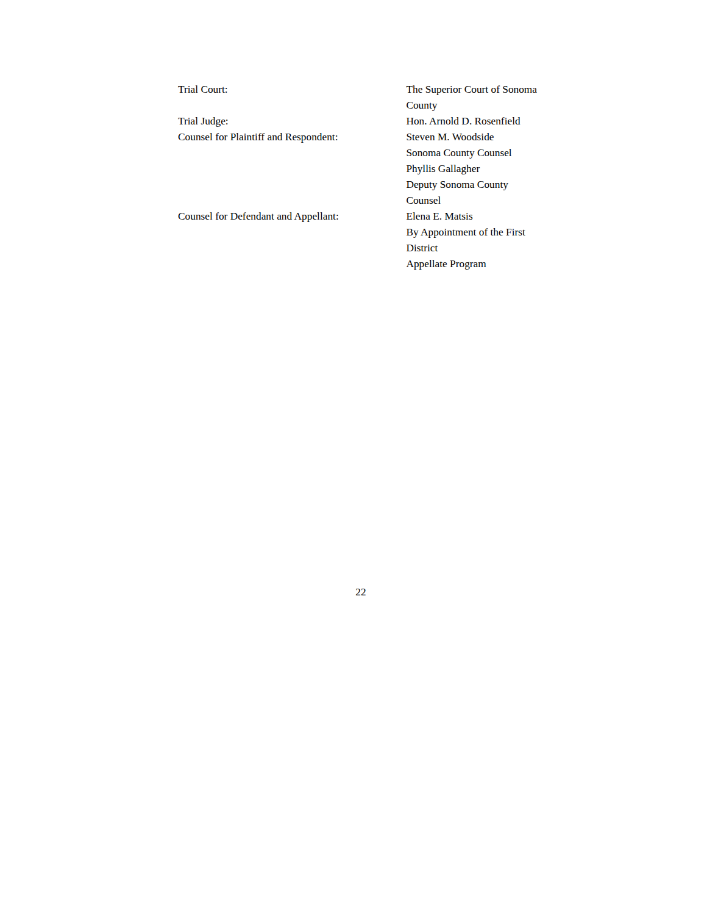| Trial Court: | The Superior Court of Sonoma County |
| Trial Judge: | Hon. Arnold D. Rosenfield |
| Counsel for Plaintiff and Respondent: | Steven M. Woodside Sonoma County Counsel |
| | Phyllis Gallagher Deputy Sonoma County Counsel |
| Counsel for Defendant and Appellant: | Elena E. Matsis By Appointment of the First District Appellate Program |
22